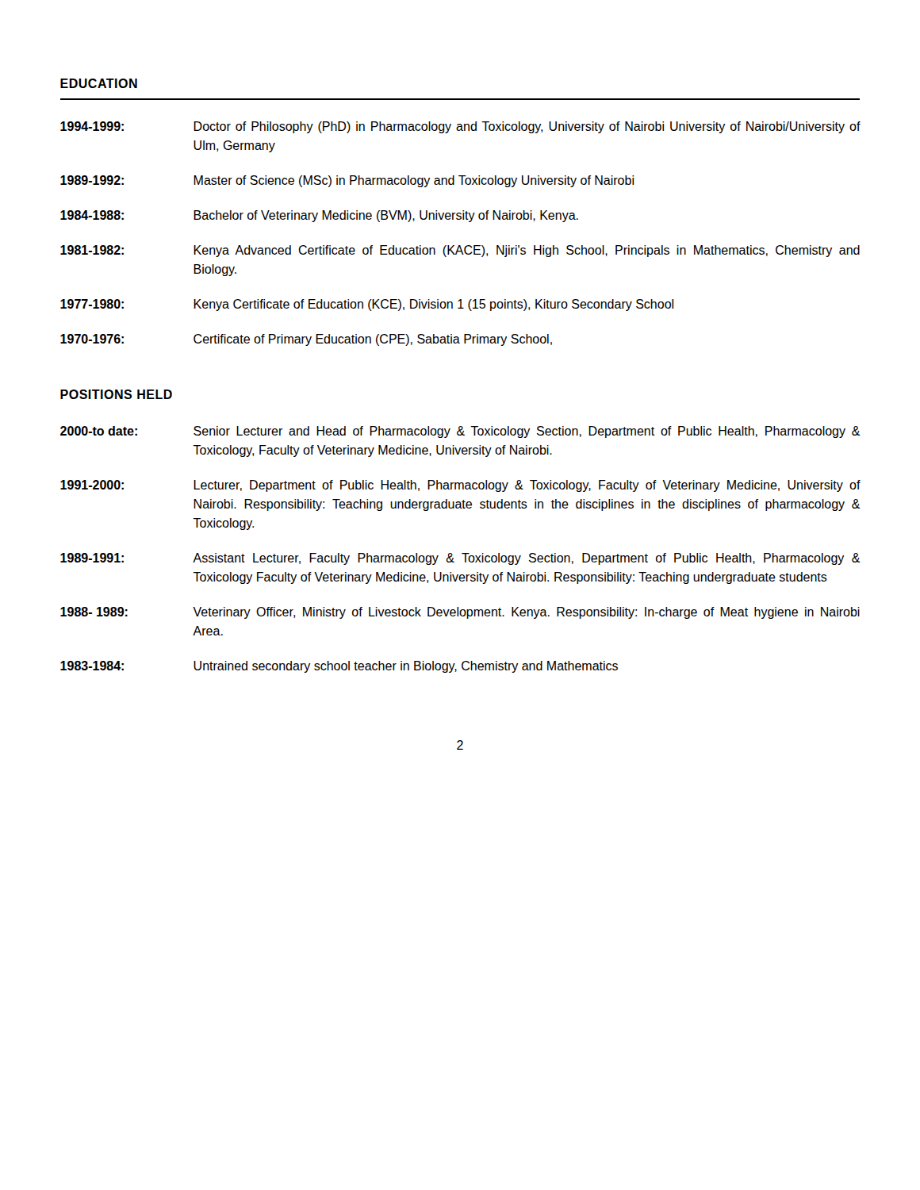EDUCATION
1994-1999:
Doctor of Philosophy (PhD) in Pharmacology and Toxicology, University of Nairobi University of Nairobi/University of Ulm, Germany
1989-1992:
Master of Science (MSc) in Pharmacology and Toxicology University of Nairobi
1984-1988:
Bachelor of Veterinary Medicine (BVM), University of Nairobi, Kenya.
1981-1982:
Kenya Advanced Certificate of Education (KACE), Njiri's High School, Principals in Mathematics, Chemistry and Biology.
1977-1980:
Kenya Certificate of Education (KCE), Division 1 (15 points), Kituro Secondary School
1970-1976:
Certificate of Primary Education (CPE), Sabatia Primary School,
POSITIONS HELD
2000-to date:
Senior Lecturer and Head of Pharmacology & Toxicology Section, Department of Public Health, Pharmacology & Toxicology, Faculty of Veterinary Medicine, University of Nairobi.
1991-2000:
Lecturer, Department of Public Health, Pharmacology & Toxicology, Faculty of Veterinary Medicine, University of Nairobi. Responsibility: Teaching undergraduate students in the disciplines in the disciplines of pharmacology & Toxicology.
1989-1991:
Assistant Lecturer, Faculty Pharmacology & Toxicology Section, Department of Public Health, Pharmacology & Toxicology Faculty of Veterinary Medicine, University of Nairobi. Responsibility: Teaching undergraduate students
1988- 1989:
Veterinary Officer, Ministry of Livestock Development. Kenya. Responsibility: In-charge of Meat hygiene in Nairobi Area.
1983-1984:
Untrained secondary school teacher in Biology, Chemistry and Mathematics
2